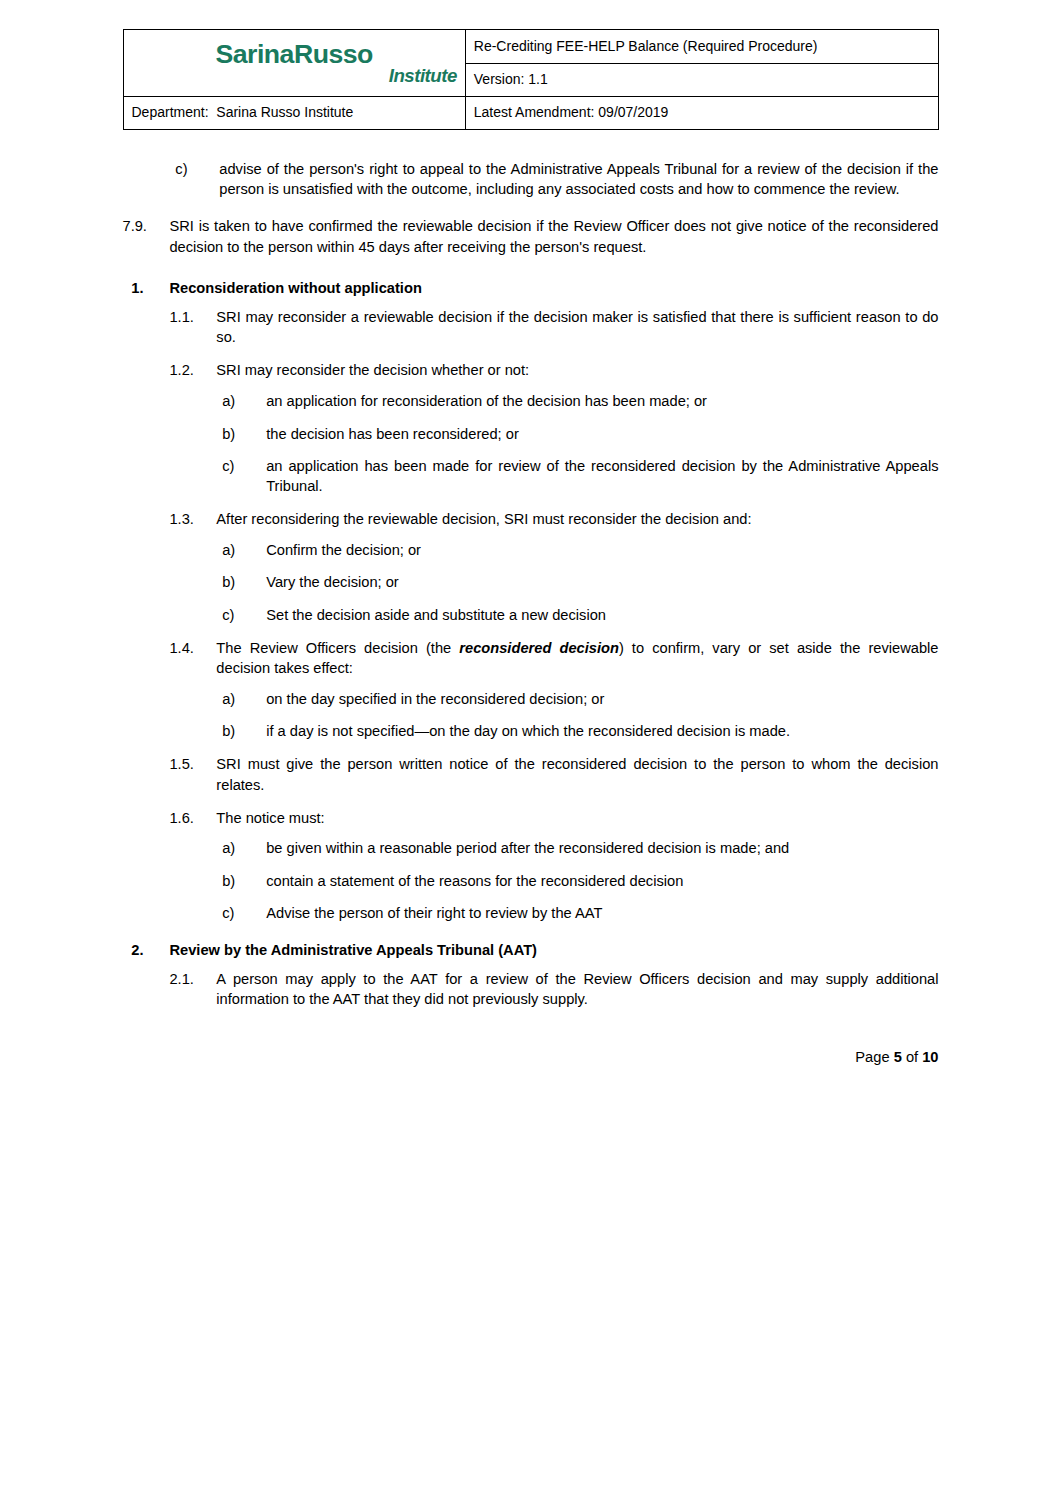| Sarina Russo Institute | Re-Crediting FEE-HELP Balance (Required Procedure) |
| Version: 1.1 |
| Department: Sarina Russo Institute | Latest Amendment: 09/07/2019 |
advise of the person's right to appeal to the Administrative Appeals Tribunal for a review of the decision if the person is unsatisfied with the outcome, including any associated costs and how to commence the review.
7.9. SRI is taken to have confirmed the reviewable decision if the Review Officer does not give notice of the reconsidered decision to the person within 45 days after receiving the person's request.
Reconsideration without application
SRI may reconsider a reviewable decision if the decision maker is satisfied that there is sufficient reason to do so.
SRI may reconsider the decision whether or not:
an application for reconsideration of the decision has been made; or
the decision has been reconsidered; or
an application has been made for review of the reconsidered decision by the Administrative Appeals Tribunal.
After reconsidering the reviewable decision, SRI must reconsider the decision and:
Confirm the decision; or
Vary the decision; or
Set the decision aside and substitute a new decision
The Review Officers decision (the reconsidered decision) to confirm, vary or set aside the reviewable decision takes effect:
on the day specified in the reconsidered decision; or
if a day is not specified—on the day on which the reconsidered decision is made.
SRI must give the person written notice of the reconsidered decision to the person to whom the decision relates.
The notice must:
be given within a reasonable period after the reconsidered decision is made; and
contain a statement of the reasons for the reconsidered decision
Advise the person of their right to review by the AAT
Review by the Administrative Appeals Tribunal (AAT)
A person may apply to the AAT for a review of the Review Officers decision and may supply additional information to the AAT that they did not previously supply.
Page 5 of 10